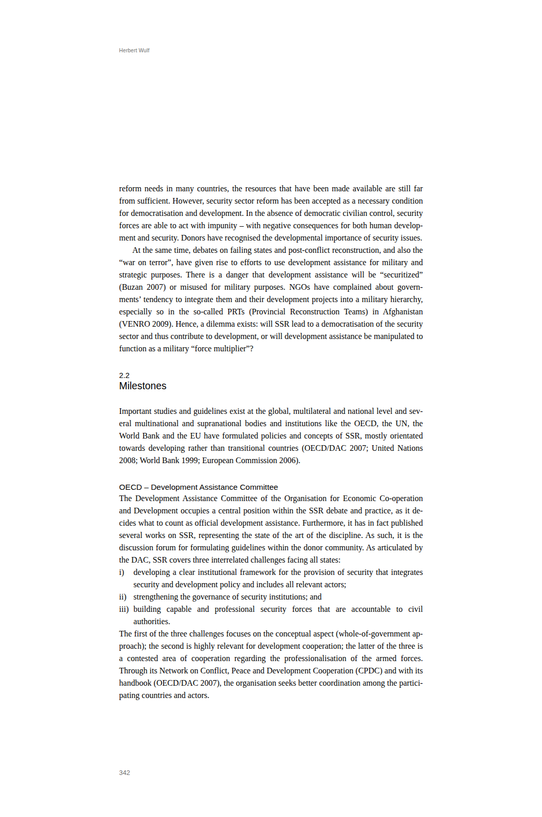Herbert Wulf
reform needs in many countries, the resources that have been made available are still far from sufficient. However, security sector reform has been accepted as a necessary condition for democratisation and development. In the absence of democratic civilian control, security forces are able to act with impunity – with negative consequences for both human development and security. Donors have recognised the developmental importance of security issues.
At the same time, debates on failing states and post-conflict reconstruction, and also the “war on terror”, have given rise to efforts to use development assistance for military and strategic purposes. There is a danger that development assistance will be “securitized” (Buzan 2007) or misused for military purposes. NGOs have complained about governments’ tendency to integrate them and their development projects into a military hierarchy, especially so in the so-called PRTs (Provincial Reconstruction Teams) in Afghanistan (VENRO 2009). Hence, a dilemma exists: will SSR lead to a democratisation of the security sector and thus contribute to development, or will development assistance be manipulated to function as a military “force multiplier”?
2.2
Milestones
Important studies and guidelines exist at the global, multilateral and national level and several multinational and supranational bodies and institutions like the OECD, the UN, the World Bank and the EU have formulated policies and concepts of SSR, mostly orientated towards developing rather than transitional countries (OECD/DAC 2007; United Nations 2008; World Bank 1999; European Commission 2006).
OECD – Development Assistance Committee
The Development Assistance Committee of the Organisation for Economic Co-operation and Development occupies a central position within the SSR debate and practice, as it decides what to count as official development assistance. Furthermore, it has in fact published several works on SSR, representing the state of the art of the discipline. As such, it is the discussion forum for formulating guidelines within the donor community. As articulated by the DAC, SSR covers three interrelated challenges facing all states:
i) developing a clear institutional framework for the provision of security that integrates security and development policy and includes all relevant actors;
ii) strengthening the governance of security institutions; and
iii) building capable and professional security forces that are accountable to civil authorities.
The first of the three challenges focuses on the conceptual aspect (whole-of-government approach); the second is highly relevant for development cooperation; the latter of the three is a contested area of cooperation regarding the professionalisation of the armed forces. Through its Network on Conflict, Peace and Development Cooperation (CPDC) and with its handbook (OECD/DAC 2007), the organisation seeks better coordination among the participating countries and actors.
342